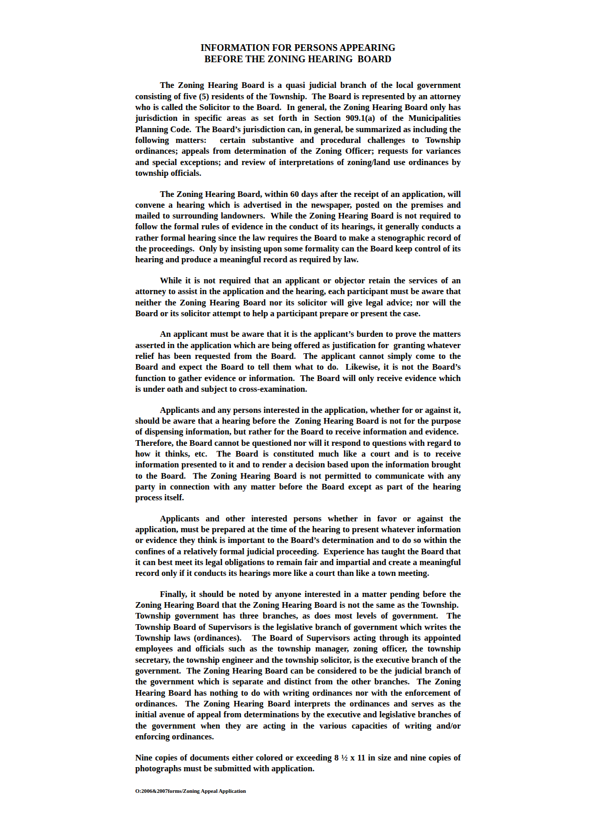INFORMATION FOR PERSONS APPEARING
BEFORE THE ZONING HEARING BOARD
The Zoning Hearing Board is a quasi judicial branch of the local government consisting of five (5) residents of the Township. The Board is represented by an attorney who is called the Solicitor to the Board. In general, the Zoning Hearing Board only has jurisdiction in specific areas as set forth in Section 909.1(a) of the Municipalities Planning Code. The Board’s jurisdiction can, in general, be summarized as including the following matters: certain substantive and procedural challenges to Township ordinances; appeals from determination of the Zoning Officer; requests for variances and special exceptions; and review of interpretations of zoning/land use ordinances by township officials.
The Zoning Hearing Board, within 60 days after the receipt of an application, will convene a hearing which is advertised in the newspaper, posted on the premises and mailed to surrounding landowners. While the Zoning Hearing Board is not required to follow the formal rules of evidence in the conduct of its hearings, it generally conducts a rather formal hearing since the law requires the Board to make a stenographic record of the proceedings. Only by insisting upon some formality can the Board keep control of its hearing and produce a meaningful record as required by law.
While it is not required that an applicant or objector retain the services of an attorney to assist in the application and the hearing, each participant must be aware that neither the Zoning Hearing Board nor its solicitor will give legal advice; nor will the Board or its solicitor attempt to help a participant prepare or present the case.
An applicant must be aware that it is the applicant’s burden to prove the matters asserted in the application which are being offered as justification for granting whatever relief has been requested from the Board. The applicant cannot simply come to the Board and expect the Board to tell them what to do. Likewise, it is not the Board’s function to gather evidence or information. The Board will only receive evidence which is under oath and subject to cross-examination.
Applicants and any persons interested in the application, whether for or against it, should be aware that a hearing before the Zoning Hearing Board is not for the purpose of dispensing information, but rather for the Board to receive information and evidence. Therefore, the Board cannot be questioned nor will it respond to questions with regard to how it thinks, etc. The Board is constituted much like a court and is to receive information presented to it and to render a decision based upon the information brought to the Board. The Zoning Hearing Board is not permitted to communicate with any party in connection with any matter before the Board except as part of the hearing process itself.
Applicants and other interested persons whether in favor or against the application, must be prepared at the time of the hearing to present whatever information or evidence they think is important to the Board’s determination and to do so within the confines of a relatively formal judicial proceeding. Experience has taught the Board that it can best meet its legal obligations to remain fair and impartial and create a meaningful record only if it conducts its hearings more like a court than like a town meeting.
Finally, it should be noted by anyone interested in a matter pending before the Zoning Hearing Board that the Zoning Hearing Board is not the same as the Township. Township government has three branches, as does most levels of government. The Township Board of Supervisors is the legislative branch of government which writes the Township laws (ordinances). The Board of Supervisors acting through its appointed employees and officials such as the township manager, zoning officer, the township secretary, the township engineer and the township solicitor, is the executive branch of the government. The Zoning Hearing Board can be considered to be the judicial branch of the government which is separate and distinct from the other branches. The Zoning Hearing Board has nothing to do with writing ordinances nor with the enforcement of ordinances. The Zoning Hearing Board interprets the ordinances and serves as the initial avenue of appeal from determinations by the executive and legislative branches of the government when they are acting in the various capacities of writing and/or enforcing ordinances.
Nine copies of documents either colored or exceeding 8 ½ x 11 in size and nine copies of photographs must be submitted with application.
O:2006&2007forms/Zoning Appeal Application